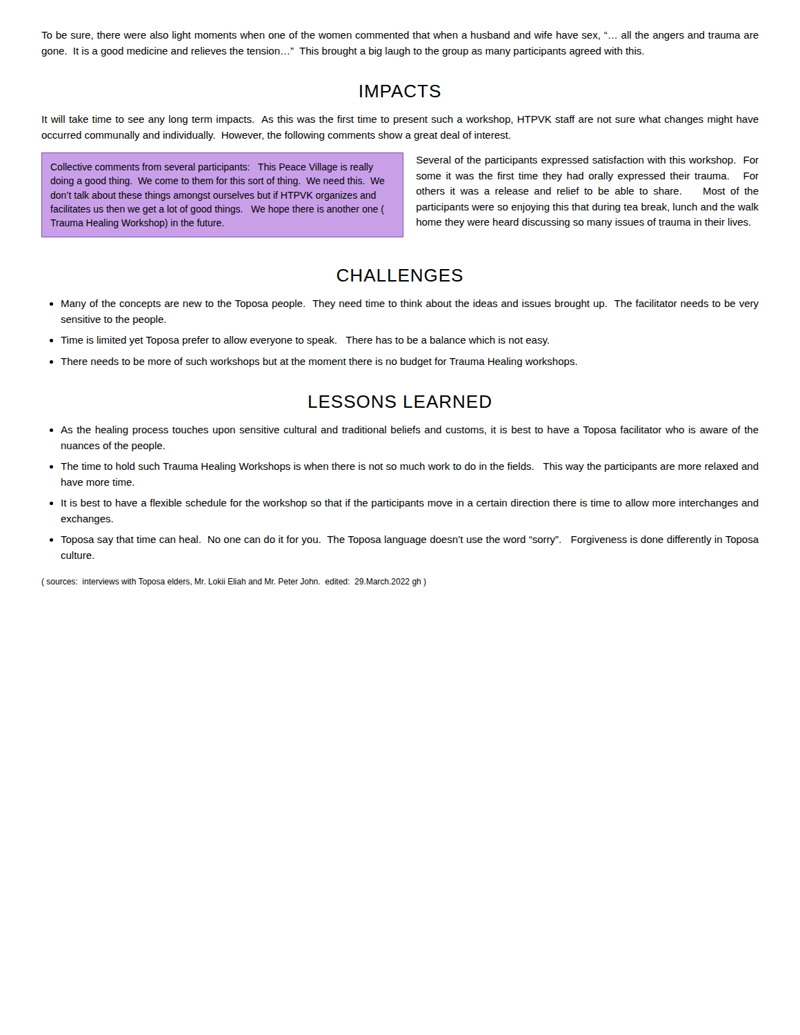To be sure, there were also light moments when one of the women commented that when a husband and wife have sex, “… all the angers and trauma are gone. It is a good medicine and relieves the tension…” This brought a big laugh to the group as many participants agreed with this.
IMPACTS
It will take time to see any long term impacts. As this was the first time to present such a workshop, HTPVK staff are not sure what changes might have occurred communally and individually. However, the following comments show a great deal of interest.
Collective comments from several participants: This Peace Village is really doing a good thing. We come to them for this sort of thing. We need this. We don’t talk about these things amongst ourselves but if HTPVK organizes and facilitates us then we get a lot of good things. We hope there is another one ( Trauma Healing Workshop) in the future.
Several of the participants expressed satisfaction with this workshop. For some it was the first time they had orally expressed their trauma. For others it was a release and relief to be able to share. Most of the participants were so enjoying this that during tea break, lunch and the walk home they were heard discussing so many issues of trauma in their lives.
CHALLENGES
Many of the concepts are new to the Toposa people. They need time to think about the ideas and issues brought up. The facilitator needs to be very sensitive to the people.
Time is limited yet Toposa prefer to allow everyone to speak. There has to be a balance which is not easy.
There needs to be more of such workshops but at the moment there is no budget for Trauma Healing workshops.
LESSONS LEARNED
As the healing process touches upon sensitive cultural and traditional beliefs and customs, it is best to have a Toposa facilitator who is aware of the nuances of the people.
The time to hold such Trauma Healing Workshops is when there is not so much work to do in the fields. This way the participants are more relaxed and have more time.
It is best to have a flexible schedule for the workshop so that if the participants move in a certain direction there is time to allow more interchanges and exchanges.
Toposa say that time can heal. No one can do it for you. The Toposa language doesn’t use the word “sorry”. Forgiveness is done differently in Toposa culture.
( sources: interviews with Toposa elders, Mr. Lokii Eliah and Mr. Peter John. edited: 29.March.2022 gh )